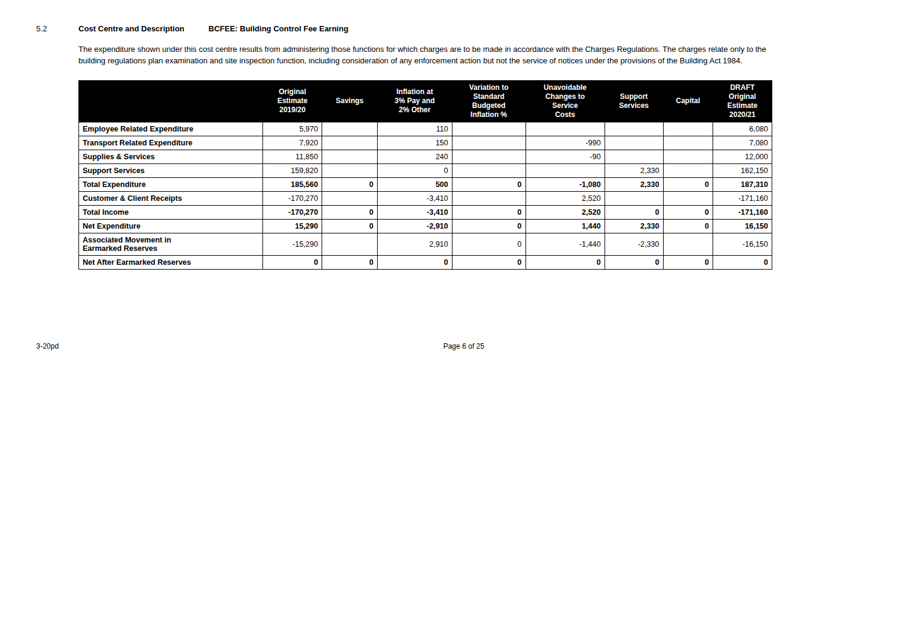5.2
Cost Centre and Description
BCFEE: Building Control Fee Earning
The expenditure shown under this cost centre results from administering those functions for which charges are to be made in accordance with the Charges Regulations. The charges relate only to the building regulations plan examination and site inspection function, including consideration of any enforcement action but not the service of notices under the provisions of the Building Act 1984.
| | Original Estimate 2019/20 | Savings | Inflation at 3% Pay and 2% Other | Variation to Standard Budgeted Inflation % | Unavoidable Changes to Service Costs | Support Services | Capital | DRAFT Original Estimate 2020/21 |
| --- | --- | --- | --- | --- | --- | --- | --- | --- |
| Employee Related Expenditure | 5,970 | | 110 | | | | | 6,080 |
| Transport Related Expenditure | 7,920 | | 150 | | -990 | | | 7,080 |
| Supplies & Services | 11,850 | | 240 | | -90 | | | 12,000 |
| Support Services | 159,820 | | 0 | | | 2,330 | | 162,150 |
| Total Expenditure | 185,560 | 0 | 500 | 0 | -1,080 | 2,330 | 0 | 187,310 |
| Customer & Client Receipts | -170,270 | | -3,410 | | 2,520 | | | -171,160 |
| Total Income | -170,270 | 0 | -3,410 | 0 | 2,520 | 0 | 0 | -171,160 |
| Net Expenditure | 15,290 | 0 | -2,910 | 0 | 1,440 | 2,330 | 0 | 16,150 |
| Associated Movement in Earmarked Reserves | -15,290 | | 2,910 | 0 | -1,440 | -2,330 | | -16,150 |
| Net After Earmarked Reserves | 0 | 0 | 0 | 0 | 0 | 0 | 0 | 0 |
3-20pd
Page 6 of 25